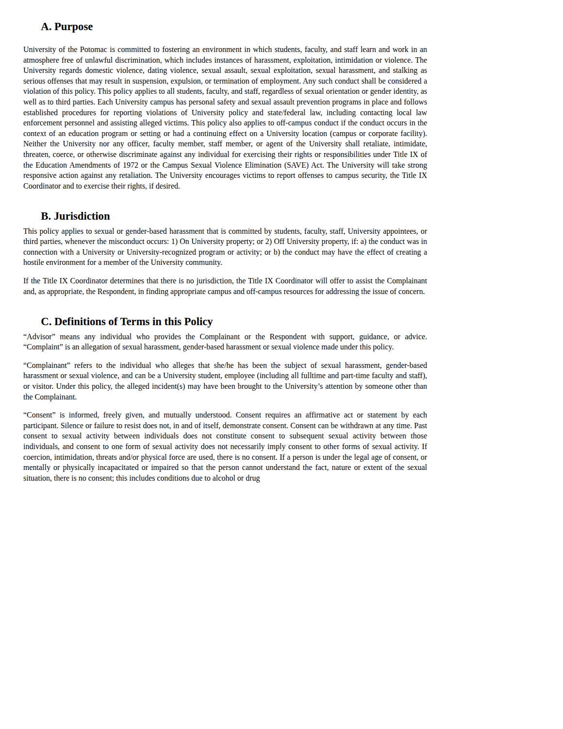A. Purpose
University of the Potomac is committed to fostering an environment in which students, faculty, and staff learn and work in an atmosphere free of unlawful discrimination, which includes instances of harassment, exploitation, intimidation or violence. The University regards domestic violence, dating violence, sexual assault, sexual exploitation, sexual harassment, and stalking as serious offenses that may result in suspension, expulsion, or termination of employment. Any such conduct shall be considered a violation of this policy. This policy applies to all students, faculty, and staff, regardless of sexual orientation or gender identity, as well as to third parties. Each University campus has personal safety and sexual assault prevention programs in place and follows established procedures for reporting violations of University policy and state/federal law, including contacting local law enforcement personnel and assisting alleged victims. This policy also applies to off-campus conduct if the conduct occurs in the context of an education program or setting or had a continuing effect on a University location (campus or corporate facility). Neither the University nor any officer, faculty member, staff member, or agent of the University shall retaliate, intimidate, threaten, coerce, or otherwise discriminate against any individual for exercising their rights or responsibilities under Title IX of the Education Amendments of 1972 or the Campus Sexual Violence Elimination (SAVE) Act. The University will take strong responsive action against any retaliation. The University encourages victims to report offenses to campus security, the Title IX Coordinator and to exercise their rights, if desired.
B. Jurisdiction
This policy applies to sexual or gender-based harassment that is committed by students, faculty, staff, University appointees, or third parties, whenever the misconduct occurs: 1) On University property; or 2) Off University property, if: a) the conduct was in connection with a University or University-recognized program or activity; or b) the conduct may have the effect of creating a hostile environment for a member of the University community.
If the Title IX Coordinator determines that there is no jurisdiction, the Title IX Coordinator will offer to assist the Complainant and, as appropriate, the Respondent, in finding appropriate campus and off-campus resources for addressing the issue of concern.
C. Definitions of Terms in this Policy
“Advisor” means any individual who provides the Complainant or the Respondent with support, guidance, or advice. “Complaint” is an allegation of sexual harassment, gender-based harassment or sexual violence made under this policy.
“Complainant” refers to the individual who alleges that she/he has been the subject of sexual harassment, gender-based harassment or sexual violence, and can be a University student, employee (including all fulltime and part-time faculty and staff), or visitor. Under this policy, the alleged incident(s) may have been brought to the University’s attention by someone other than the Complainant.
“Consent” is informed, freely given, and mutually understood. Consent requires an affirmative act or statement by each participant. Silence or failure to resist does not, in and of itself, demonstrate consent. Consent can be withdrawn at any time. Past consent to sexual activity between individuals does not constitute consent to subsequent sexual activity between those individuals, and consent to one form of sexual activity does not necessarily imply consent to other forms of sexual activity. If coercion, intimidation, threats and/or physical force are used, there is no consent. If a person is under the legal age of consent, or mentally or physically incapacitated or impaired so that the person cannot understand the fact, nature or extent of the sexual situation, there is no consent; this includes conditions due to alcohol or drug